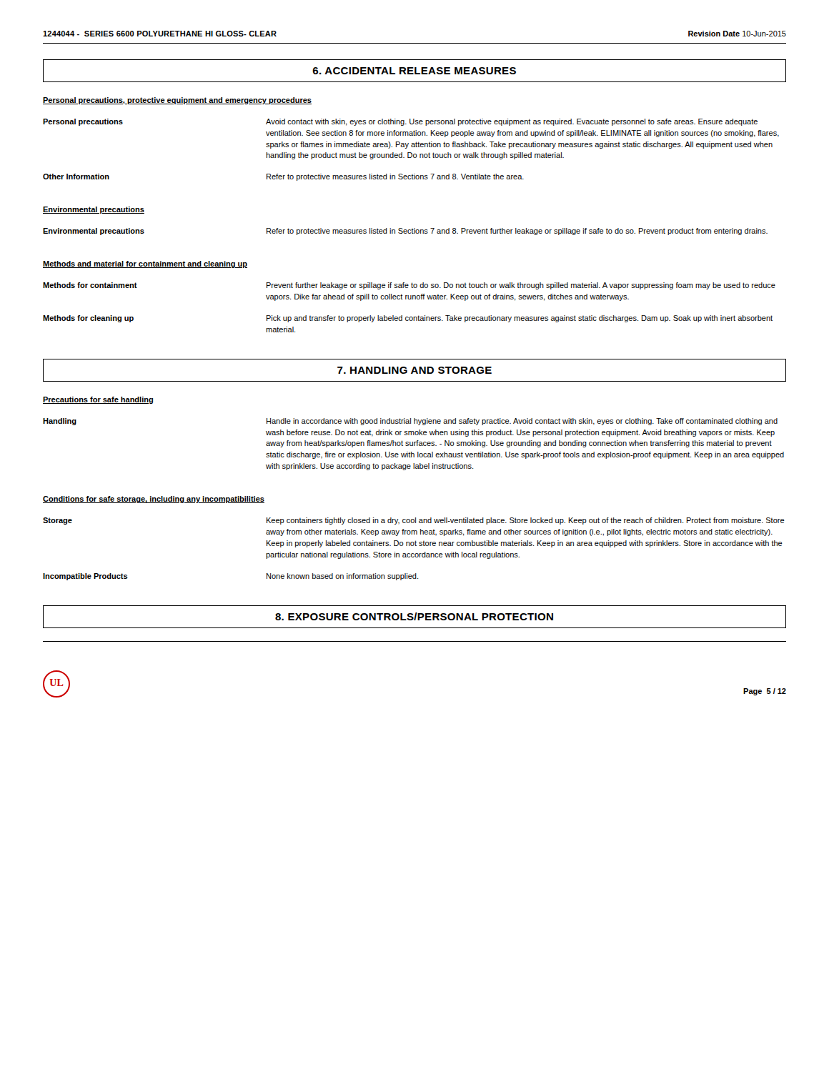1244044 - SERIES 6600 POLYURETHANE HI GLOSS- CLEAR
Revision Date 10-Jun-2015
6. ACCIDENTAL RELEASE MEASURES
Personal precautions, protective equipment and emergency procedures
| Personal precautions | Avoid contact with skin, eyes or clothing. Use personal protective equipment as required. Evacuate personnel to safe areas. Ensure adequate ventilation. See section 8 for more information. Keep people away from and upwind of spill/leak. ELIMINATE all ignition sources (no smoking, flares, sparks or flames in immediate area). Pay attention to flashback. Take precautionary measures against static discharges. All equipment used when handling the product must be grounded. Do not touch or walk through spilled material. |
| Other Information | Refer to protective measures listed in Sections 7 and 8. Ventilate the area. |
Environmental precautions
| Environmental precautions | Refer to protective measures listed in Sections 7 and 8. Prevent further leakage or spillage if safe to do so. Prevent product from entering drains. |
Methods and material for containment and cleaning up
| Methods for containment | Prevent further leakage or spillage if safe to do so. Do not touch or walk through spilled material. A vapor suppressing foam may be used to reduce vapors. Dike far ahead of spill to collect runoff water. Keep out of drains, sewers, ditches and waterways. |
| Methods for cleaning up | Pick up and transfer to properly labeled containers. Take precautionary measures against static discharges. Dam up. Soak up with inert absorbent material. |
7. HANDLING AND STORAGE
Precautions for safe handling
| Handling | Handle in accordance with good industrial hygiene and safety practice. Avoid contact with skin, eyes or clothing. Take off contaminated clothing and wash before reuse. Do not eat, drink or smoke when using this product. Use personal protection equipment. Avoid breathing vapors or mists. Keep away from heat/sparks/open flames/hot surfaces. - No smoking. Use grounding and bonding connection when transferring this material to prevent static discharge, fire or explosion. Use with local exhaust ventilation. Use spark-proof tools and explosion-proof equipment. Keep in an area equipped with sprinklers. Use according to package label instructions. |
Conditions for safe storage, including any incompatibilities
| Storage | Keep containers tightly closed in a dry, cool and well-ventilated place. Store locked up. Keep out of the reach of children. Protect from moisture. Store away from other materials. Keep away from heat, sparks, flame and other sources of ignition (i.e., pilot lights, electric motors and static electricity). Keep in properly labeled containers. Do not store near combustible materials. Keep in an area equipped with sprinklers. Store in accordance with the particular national regulations. Store in accordance with local regulations. |
| Incompatible Products | None known based on information supplied. |
8. EXPOSURE CONTROLS/PERSONAL PROTECTION
UL
Page 5 / 12